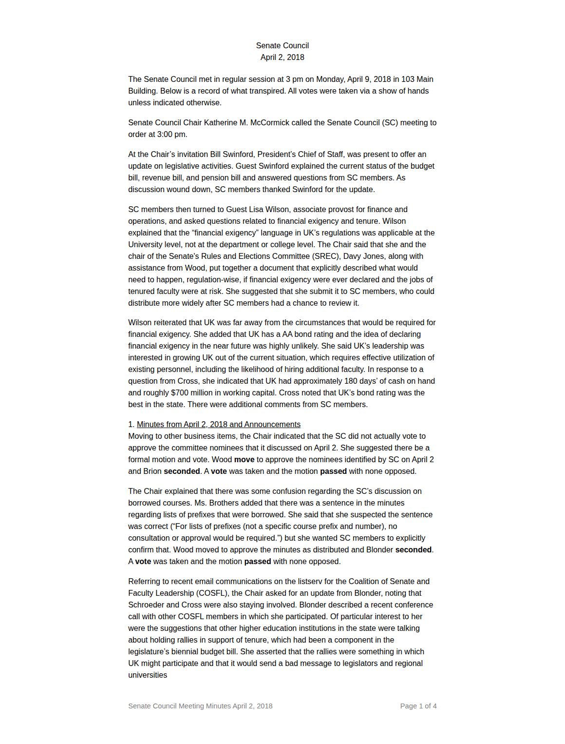Senate Council April 2, 2018
The Senate Council met in regular session at 3 pm on Monday, April 9, 2018 in 103 Main Building. Below is a record of what transpired. All votes were taken via a show of hands unless indicated otherwise.
Senate Council Chair Katherine M. McCormick called the Senate Council (SC) meeting to order at 3:00 pm.
At the Chair’s invitation Bill Swinford, President’s Chief of Staff, was present to offer an update on legislative activities. Guest Swinford explained the current status of the budget bill, revenue bill, and pension bill and answered questions from SC members. As discussion wound down, SC members thanked Swinford for the update.
SC members then turned to Guest Lisa Wilson, associate provost for finance and operations, and asked questions related to financial exigency and tenure. Wilson explained that the “financial exigency” language in UK’s regulations was applicable at the University level, not at the department or college level. The Chair said that she and the chair of the Senate's Rules and Elections Committee (SREC), Davy Jones, along with assistance from Wood, put together a document that explicitly described what would need to happen, regulation-wise, if financial exigency were ever declared and the jobs of tenured faculty were at risk. She suggested that she submit it to SC members, who could distribute more widely after SC members had a chance to review it.
Wilson reiterated that UK was far away from the circumstances that would be required for financial exigency. She added that UK has a AA bond rating and the idea of declaring financial exigency in the near future was highly unlikely. She said UK’s leadership was interested in growing UK out of the current situation, which requires effective utilization of existing personnel, including the likelihood of hiring additional faculty. In response to a question from Cross, she indicated that UK had approximately 180 days’ of cash on hand and roughly $700 million in working capital. Cross noted that UK’s bond rating was the best in the state. There were additional comments from SC members.
1. Minutes from April 2, 2018 and Announcements
Moving to other business items, the Chair indicated that the SC did not actually vote to approve the committee nominees that it discussed on April 2. She suggested there be a formal motion and vote. Wood move to approve the nominees identified by SC on April 2 and Brion seconded. A vote was taken and the motion passed with none opposed.
The Chair explained that there was some confusion regarding the SC’s discussion on borrowed courses. Ms. Brothers added that there was a sentence in the minutes regarding lists of prefixes that were borrowed. She said that she suspected the sentence was correct (“For lists of prefixes (not a specific course prefix and number), no consultation or approval would be required.”) but she wanted SC members to explicitly confirm that. Wood moved to approve the minutes as distributed and Blonder seconded. A vote was taken and the motion passed with none opposed.
Referring to recent email communications on the listserv for the Coalition of Senate and Faculty Leadership (COSFL), the Chair asked for an update from Blonder, noting that Schroeder and Cross were also staying involved. Blonder described a recent conference call with other COSFL members in which she participated. Of particular interest to her were the suggestions that other higher education institutions in the state were talking about holding rallies in support of tenure, which had been a component in the legislature’s biennial budget bill. She asserted that the rallies were something in which UK might participate and that it would send a bad message to legislators and regional universities
Senate Council Meeting Minutes April 2, 2018
Page 1 of 4